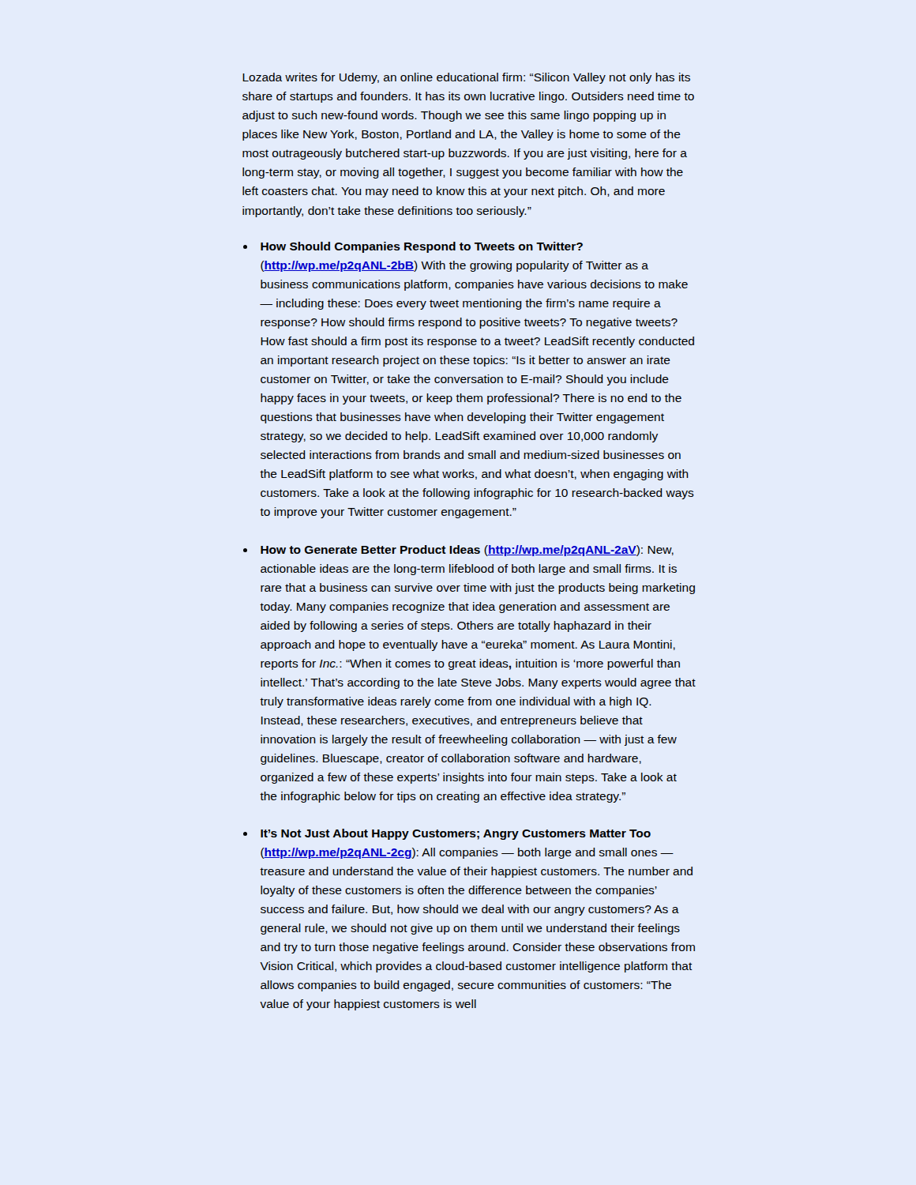Lozada writes for Udemy, an online educational firm: “Silicon Valley not only has its share of startups and founders. It has its own lucrative lingo. Outsiders need time to adjust to such new-found words. Though we see this same lingo popping up in places like New York, Boston, Portland and LA, the Valley is home to some of the most outrageously butchered start-up buzzwords. If you are just visiting, here for a long-term stay, or moving all together, I suggest you become familiar with how the left coasters chat. You may need to know this at your next pitch. Oh, and more importantly, don’t take these definitions too seriously.”
How Should Companies Respond to Tweets on Twitter? (http://wp.me/p2qANL-2bB) With the growing popularity of Twitter as a business communications platform, companies have various decisions to make — including these: Does every tweet mentioning the firm’s name require a response? How should firms respond to positive tweets? To negative tweets? How fast should a firm post its response to a tweet? LeadSift recently conducted an important research project on these topics: “Is it better to answer an irate customer on Twitter, or take the conversation to E-mail? Should you include happy faces in your tweets, or keep them professional? There is no end to the questions that businesses have when developing their Twitter engagement strategy, so we decided to help. LeadSift examined over 10,000 randomly selected interactions from brands and small and medium-sized businesses on the LeadSift platform to see what works, and what doesn’t, when engaging with customers. Take a look at the following infographic for 10 research-backed ways to improve your Twitter customer engagement.”
How to Generate Better Product Ideas (http://wp.me/p2qANL-2aV): New, actionable ideas are the long-term lifeblood of both large and small firms. It is rare that a business can survive over time with just the products being marketing today. Many companies recognize that idea generation and assessment are aided by following a series of steps. Others are totally haphazard in their approach and hope to eventually have a “eureka” moment. As Laura Montini, reports for Inc.: “When it comes to great ideas, intuition is ‘more powerful than intellect.’ That’s according to the late Steve Jobs. Many experts would agree that truly transformative ideas rarely come from one individual with a high IQ. Instead, these researchers, executives, and entrepreneurs believe that innovation is largely the result of freewheeling collaboration — with just a few guidelines. Bluescape, creator of collaboration software and hardware, organized a few of these experts’ insights into four main steps. Take a look at the infographic below for tips on creating an effective idea strategy.”
It’s Not Just About Happy Customers; Angry Customers Matter Too (http://wp.me/p2qANL-2cg): All companies — both large and small ones — treasure and understand the value of their happiest customers. The number and loyalty of these customers is often the difference between the companies’ success and failure. But, how should we deal with our angry customers? As a general rule, we should not give up on them until we understand their feelings and try to turn those negative feelings around. Consider these observations from Vision Critical, which provides a cloud-based customer intelligence platform that allows companies to build engaged, secure communities of customers: “The value of your happiest customers is well